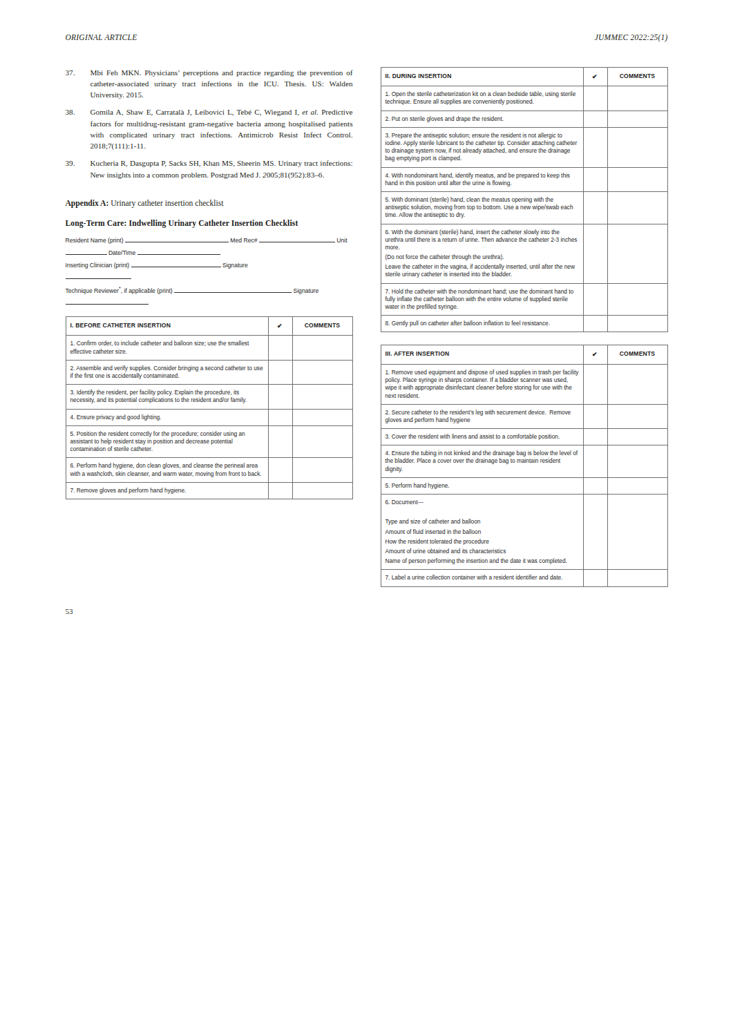Original Article
JUMMEC 2022:25(1)
37. Mbi Feh MKN. Physicians’ perceptions and practice regarding the prevention of catheter-associated urinary tract infections in the ICU. Thesis. US: Walden University. 2015.
38. Gomila A, Shaw E, Carratalà J, Leibovici L, Tebé C, Wiegand I, et al. Predictive factors for multidrug-resistant gram-negative bacteria among hospitalised patients with complicated urinary tract infections. Antimicrob Resist Infect Control. 2018;7(111):1-11.
39. Kucheria R, Dasgupta P, Sacks SH, Khan MS, Sheerin MS. Urinary tract infections: New insights into a common problem. Postgrad Med J. 2005;81(952):83–6.
Appendix A: Urinary catheter insertion checklist
Long-Term Care: Indwelling Urinary Catheter Insertion Checklist
Resident Name (print) Med Rec# Unit
Date/Time
Inserting Clinician (print) Signature
Technique Reviewer*, if applicable (print) Signature
| I. BEFORE CATHETER INSERTION | ✔ | COMMENTS |
| --- | --- | --- |
| 1. Confirm order, to include catheter and balloon size; use the smallest effective catheter size. | | |
| 2. Assemble and verify supplies. Consider bringing a second catheter to use if the first one is accidentally contaminated. | | |
| 3. Identify the resident, per facility policy. Explain the procedure, its necessity, and its potential complications to the resident and/or family. | | |
| 4. Ensure privacy and good lighting. | | |
| 5. Position the resident correctly for the procedure; consider using an assistant to help resident stay in position and decrease potential contamination of sterile catheter. | | |
| 6. Perform hand hygiene, don clean gloves, and cleanse the perineal area with a washcloth, skin cleanser, and warm water, moving from front to back. | | |
| 7. Remove gloves and perform hand hygiene. | | |
| II. DURING INSERTION | ✔ | COMMENTS |
| --- | --- | --- |
| 1. Open the sterile catheterization kit on a clean bedside table, using sterile technique. Ensure all supplies are conveniently positioned. | | |
| 2. Put on sterile gloves and drape the resident. | | |
| 3. Prepare the antiseptic solution; ensure the resident is not allergic to iodine. Apply sterile lubricant to the catheter tip. Consider attaching catheter to drainage system now, if not already attached, and ensure the drainage bag emptying port is clamped. | | |
| 4. With nondominant hand, identify meatus, and be prepared to keep this hand in this position until after the urine is flowing. | | |
| 5. With dominant (sterile) hand, clean the meatus opening with the antiseptic solution, moving from top to bottom. Use a new wipe/swab each time. Allow the antiseptic to dry. | | |
| 6. With the dominant (sterile) hand, insert the catheter slowly into the urethra until there is a return of urine. Then advance the catheter 2-3 inches more. (Do not force the catheter through the urethra). Leave the catheter in the vagina, if accidentally inserted, until after the new sterile urinary catheter is inserted into the bladder. | | |
| 7. Hold the catheter with the nondominant hand; use the dominant hand to fully inflate the catheter balloon with the entire volume of supplied sterile water in the prefilled syringe. | | |
| 8. Gently pull on catheter after balloon inflation to feel resistance. | | |
| III. AFTER INSERTION | ✔ | COMMENTS |
| --- | --- | --- |
| 1. Remove used equipment and dispose of used supplies in trash per facility policy. Place syringe in sharps container. If a bladder scanner was used, wipe it with appropriate disinfectant cleaner before storing for use with the next resident. | | |
| 2. Secure catheter to the resident’s leg with securement device. Remove gloves and perform hand hygiene | | |
| 3. Cover the resident with linens and assist to a comfortable position. | | |
| 4. Ensure the tubing in not kinked and the drainage bag is below the level of the bladder. Place a cover over the drainage bag to maintain resident dignity. | | |
| 5. Perform hand hygiene. | | |
| 6. Document— Type and size of catheter and balloon Amount of fluid inserted in the balloon How the resident tolerated the procedure Amount of urine obtained and its characteristics Name of person performing the insertion and the date it was completed. | | |
| 7. Label a urine collection container with a resident identifier and date. | | |
53